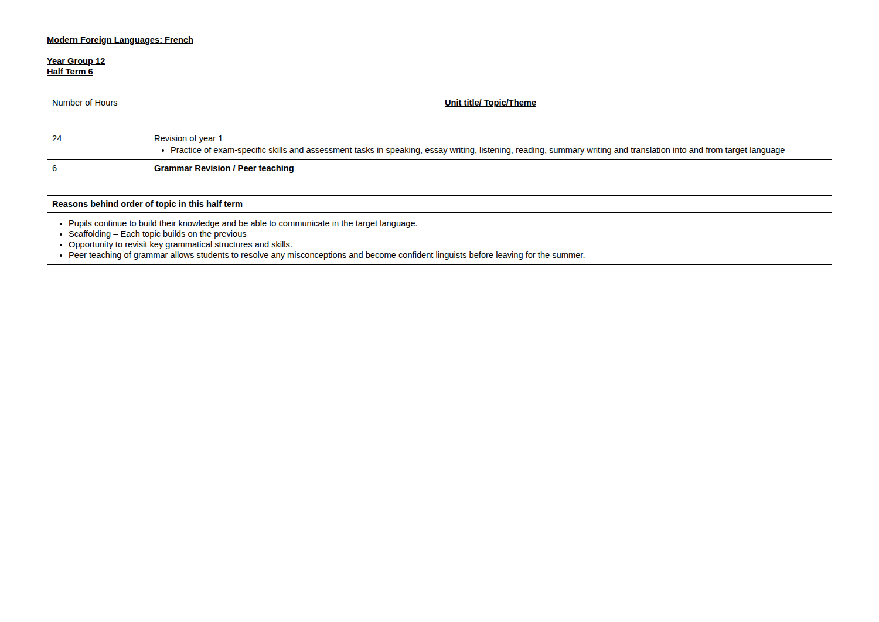Modern Foreign Languages: French
Year Group 12
Half Term 6
| Number of Hours | Unit title/ Topic/Theme |
| 24 | Revision of year 1 Practice of exam-specific skills and assessment tasks in speaking, essay writing, listening, reading, summary writing and translation into and from target language |
| 6 | Grammar Revision / Peer teaching |
| Reasons behind order of topic in this half term |
| Pupils continue to build their knowledge and be able to communicate in the target language. Scaffolding – Each topic builds on the previous Opportunity to revisit key grammatical structures and skills. Peer teaching of grammar allows students to resolve any misconceptions and become confident linguists before leaving for the summer. |